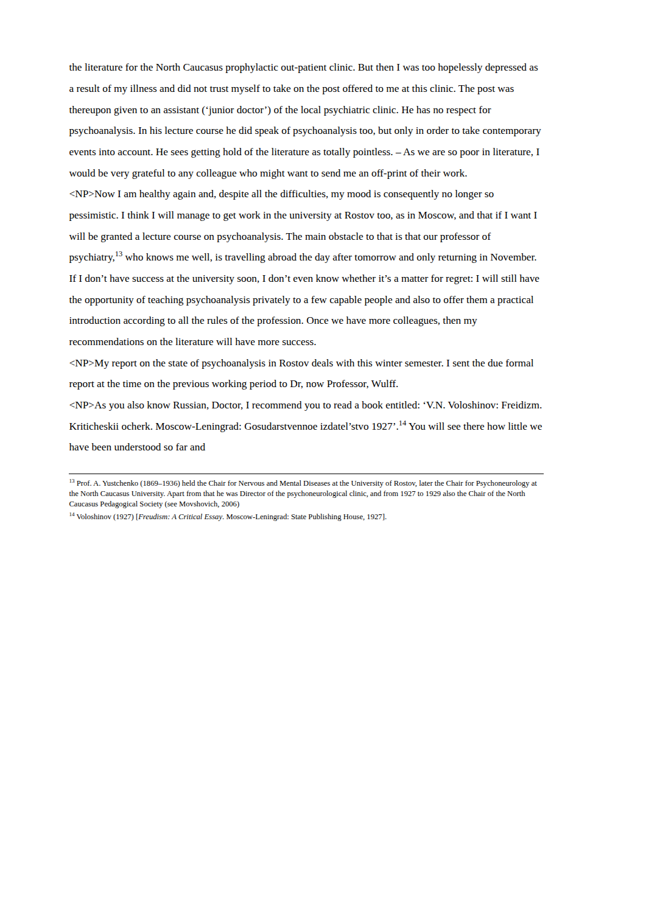the literature for the North Caucasus prophylactic out-patient clinic. But then I was too hopelessly depressed as a result of my illness and did not trust myself to take on the post offered to me at this clinic. The post was thereupon given to an assistant (‘junior doctor’) of the local psychiatric clinic. He has no respect for psychoanalysis. In his lecture course he did speak of psychoanalysis too, but only in order to take contemporary events into account. He sees getting hold of the literature as totally pointless. – As we are so poor in literature, I would be very grateful to any colleague who might want to send me an off-print of their work.
<NP>Now I am healthy again and, despite all the difficulties, my mood is consequently no longer so pessimistic. I think I will manage to get work in the university at Rostov too, as in Moscow, and that if I want I will be granted a lecture course on psychoanalysis. The main obstacle to that is that our professor of psychiatry,13 who knows me well, is travelling abroad the day after tomorrow and only returning in November. If I don’t have success at the university soon, I don’t even know whether it’s a matter for regret: I will still have the opportunity of teaching psychoanalysis privately to a few capable people and also to offer them a practical introduction according to all the rules of the profession. Once we have more colleagues, then my recommendations on the literature will have more success.
<NP>My report on the state of psychoanalysis in Rostov deals with this winter semester. I sent the due formal report at the time on the previous working period to Dr, now Professor, Wulff.
<NP>As you also know Russian, Doctor, I recommend you to read a book entitled: ‘V.N. Voloshinov: Freidizm. Kriticheskii ocherk. Moscow-Leningrad: Gosudarstvennoe izdatel’stvo 1927’.14 You will see there how little we have been understood so far and
13 Prof. A. Yustchenko (1869–1936) held the Chair for Nervous and Mental Diseases at the University of Rostov, later the Chair for Psychoneurology at the North Caucasus University. Apart from that he was Director of the psychoneurological clinic, and from 1927 to 1929 also the Chair of the North Caucasus Pedagogical Society (see Movshovich, 2006)
14 Voloshinov (1927) [Freudism: A Critical Essay. Moscow-Leningrad: State Publishing House, 1927].